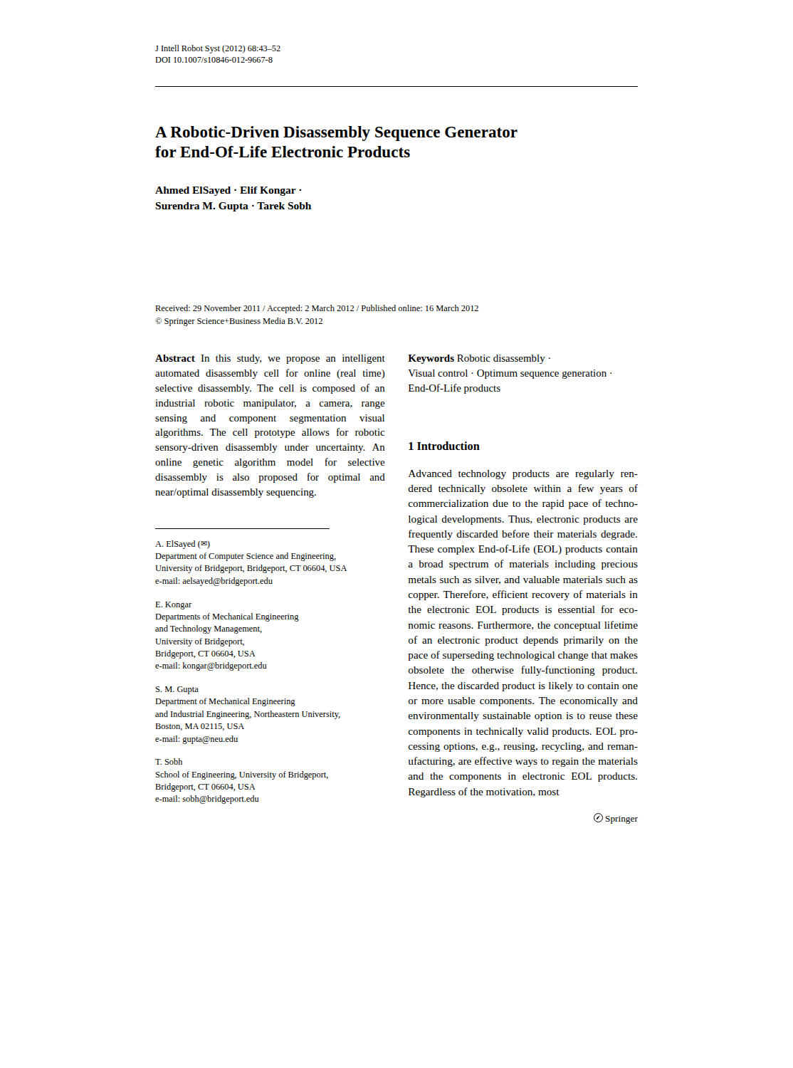J Intell Robot Syst (2012) 68:43–52
DOI 10.1007/s10846-012-9667-8
A Robotic-Driven Disassembly Sequence Generator
for End-Of-Life Electronic Products
Ahmed ElSayed · Elif Kongar ·
Surendra M. Gupta · Tarek Sobh
Received: 29 November 2011 / Accepted: 2 March 2012 / Published online: 16 March 2012
© Springer Science+Business Media B.V. 2012
Abstract In this study, we propose an intelligent automated disassembly cell for online (real time) selective disassembly. The cell is composed of an industrial robotic manipulator, a camera, range sensing and component segmentation visual algorithms. The cell prototype allows for robotic sensory-driven disassembly under uncertainty. An online genetic algorithm model for selective disassembly is also proposed for optimal and near/optimal disassembly sequencing.
A. ElSayed (✉)
Department of Computer Science and Engineering,
University of Bridgeport, Bridgeport, CT 06604, USA
e-mail: aelsayed@bridgeport.edu
E. Kongar
Departments of Mechanical Engineering
and Technology Management,
University of Bridgeport,
Bridgeport, CT 06604, USA
e-mail: kongar@bridgeport.edu
S. M. Gupta
Department of Mechanical Engineering
and Industrial Engineering, Northeastern University,
Boston, MA 02115, USA
e-mail: gupta@neu.edu
T. Sobh
School of Engineering, University of Bridgeport,
Bridgeport, CT 06604, USA
e-mail: sobh@bridgeport.edu
Keywords Robotic disassembly ·
Visual control · Optimum sequence generation ·
End-Of-Life products
1 Introduction
Advanced technology products are regularly rendered technically obsolete within a few years of commercialization due to the rapid pace of technological developments. Thus, electronic products are frequently discarded before their materials degrade. These complex End-of-Life (EOL) products contain a broad spectrum of materials including precious metals such as silver, and valuable materials such as copper. Therefore, efficient recovery of materials in the electronic EOL products is essential for economic reasons. Furthermore, the conceptual lifetime of an electronic product depends primarily on the pace of superseding technological change that makes obsolete the otherwise fully-functioning product. Hence, the discarded product is likely to contain one or more usable components. The economically and environmentally sustainable option is to reuse these components in technically valid products. EOL processing options, e.g., reusing, recycling, and remanufacturing, are effective ways to regain the materials and the components in electronic EOL products. Regardless of the motivation, most
Springer